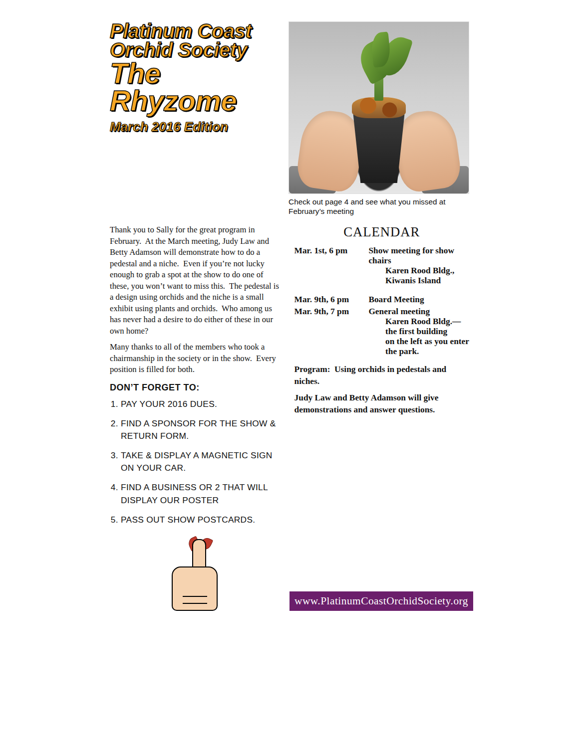Platinum Coast Orchid Society
The Rhyzome
March 2016 Edition
Check out page 4 and see what you missed at February’s meeting
Thank you to Sally for the great program in February. At the March meeting, Judy Law and Betty Adamson will demonstrate how to do a pedestal and a niche. Even if you’re not lucky enough to grab a spot at the show to do one of these, you won’t want to miss this. The pedestal is a design using orchids and the niche is a small exhibit using plants and orchids. Who among us has never had a desire to do either of these in our own home?
Many thanks to all of the members who took a chairmanship in the society or in the show. Every position is filled for both.
DON’T FORGET TO:
PAY YOUR 2016 DUES.
FIND A SPONSOR FOR THE SHOW & RETURN FORM.
TAKE & DISPLAY A MAGNETIC SIGN ON YOUR CAR.
FIND A BUSINESS OR 2 THAT WILL DISPLAY OUR POSTER
PASS OUT SHOW POSTCARDS.
CALENDAR
| Mar. 1st, 6 pm | Show meeting for show chairs Karen Rood Bldg., Kiwanis Island |
| Mar. 9th, 6 pm | Board Meeting |
| Mar. 9th, 7 pm | General meeting Karen Rood Bldg.—the first building on the left as you enter the park. |
Program: Using orchids in pedestals and niches.
Judy Law and Betty Adamson will give demonstrations and answer questions.
www.PlatinumCoastOrchidSociety.org